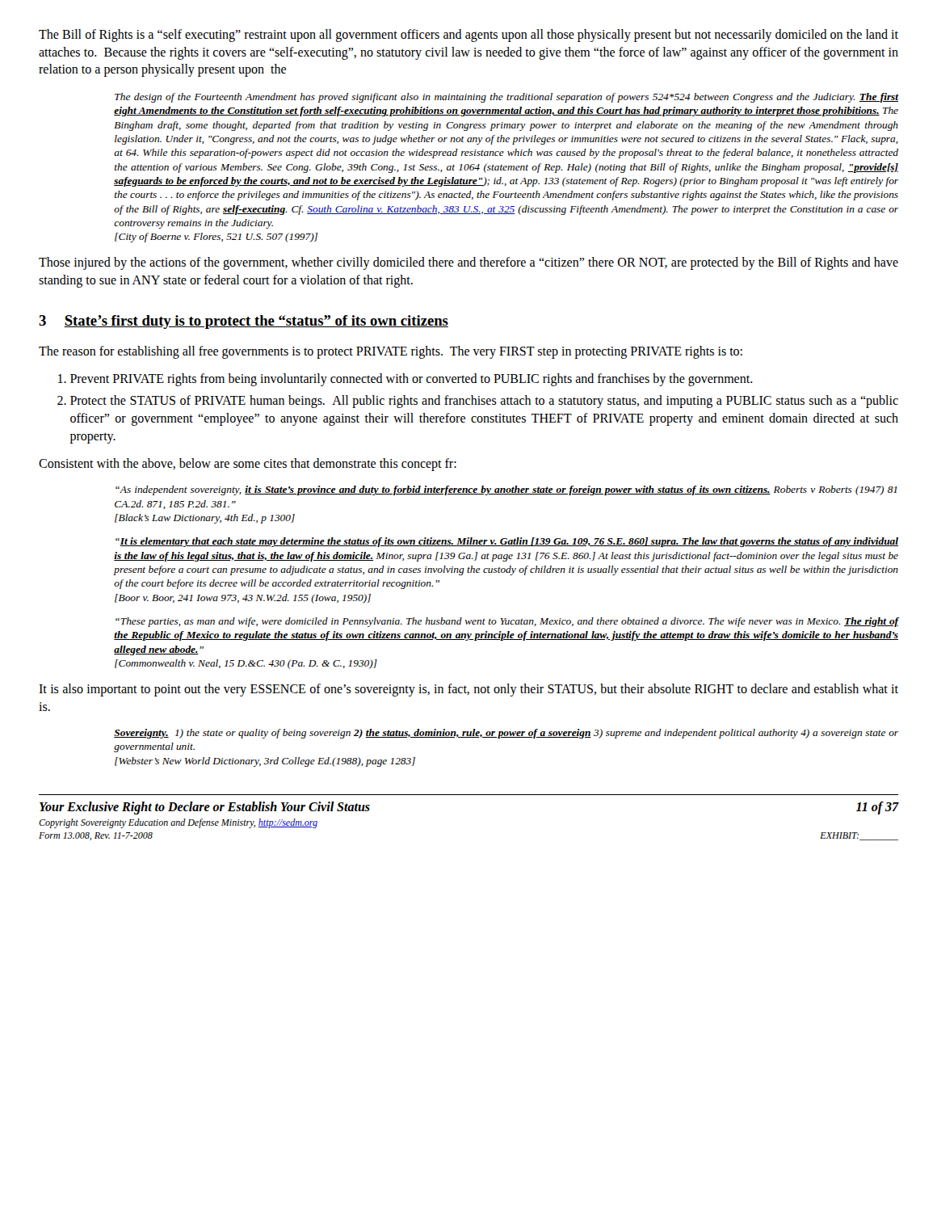The Bill of Rights is a “self executing” restraint upon all government officers and agents upon all those physically present but not necessarily domiciled on the land it attaches to. Because the rights it covers are “self-executing”, no statutory civil law is needed to give them “the force of law” against any officer of the government in relation to a person physically present upon the
The design of the Fourteenth Amendment has proved significant also in maintaining the traditional separation of powers 524*524 between Congress and the Judiciary. The first eight Amendments to the Constitution set forth self-executing prohibitions on governmental action, and this Court has had primary authority to interpret those prohibitions. The Bingham draft, some thought, departed from that tradition by vesting in Congress primary power to interpret and elaborate on the meaning of the new Amendment through legislation. Under it, "Congress, and not the courts, was to judge whether or not any of the privileges or immunities were not secured to citizens in the several States." Flack, supra, at 64. While this separation-of-powers aspect did not occasion the widespread resistance which was caused by the proposal's threat to the federal balance, it nonetheless attracted the attention of various Members. See Cong. Globe, 39th Cong., 1st Sess., at 1064 (statement of Rep. Hale) (noting that Bill of Rights, unlike the Bingham proposal, "provide[s] safeguards to be enforced by the courts, and not to be exercised by the Legislature"); id., at App. 133 (statement of Rep. Rogers) (prior to Bingham proposal it "was left entirely for the courts . . . to enforce the privileges and immunities of the citizens"). As enacted, the Fourteenth Amendment confers substantive rights against the States which, like the provisions of the Bill of Rights, are self-executing. Cf. South Carolina v. Katzenbach, 383 U.S., at 325 (discussing Fifteenth Amendment). The power to interpret the Constitution in a case or controversy remains in the Judiciary.
[City of Boerne v. Flores, 521 U.S. 507 (1997)]
Those injured by the actions of the government, whether civilly domiciled there and therefore a “citizen” there OR NOT, are protected by the Bill of Rights and have standing to sue in ANY state or federal court for a violation of that right.
3 State’s first duty is to protect the “status” of its own citizens
The reason for establishing all free governments is to protect PRIVATE rights. The very FIRST step in protecting PRIVATE rights is to:
Prevent PRIVATE rights from being involuntarily connected with or converted to PUBLIC rights and franchises by the government.
Protect the STATUS of PRIVATE human beings. All public rights and franchises attach to a statutory status, and imputing a PUBLIC status such as a “public officer” or government “employee” to anyone against their will therefore constitutes THEFT of PRIVATE property and eminent domain directed at such property.
Consistent with the above, below are some cites that demonstrate this concept fr:
“As independent sovereignty, it is State’s province and duty to forbid interference by another state or foreign power with status of its own citizens. Roberts v Roberts (1947) 81 CA.2d. 871, 185 P.2d. 381.”
[Black’s Law Dictionary, 4th Ed., p 1300]
“It is elementary that each state may determine the status of its own citizens. Milner v. Gatlin [139 Ga. 109, 76 S.E. 860] supra. The law that governs the status of any individual is the law of his legal situs, that is, the law of his domicile. Minor, supra [139 Ga.] at page 131 [76 S.E. 860.] At least this jurisdictional fact--dominion over the legal situs must be present before a court can presume to adjudicate a status, and in cases involving the custody of children it is usually essential that their actual situs as well be within the jurisdiction of the court before its decree will be accorded extraterritorial recognition.”
[Boor v. Boor, 241 Iowa 973, 43 N.W.2d. 155 (Iowa, 1950)]
“These parties, as man and wife, were domiciled in Pennsylvania. The husband went to Yucatan, Mexico, and there obtained a divorce. The wife never was in Mexico. The right of the Republic of Mexico to regulate the status of its own citizens cannot, on any principle of international law, justify the attempt to draw this wife’s domicile to her husband’s alleged new abode.”
[Commonwealth v. Neal, 15 D.&C. 430 (Pa. D. & C., 1930)]
It is also important to point out the very ESSENCE of one’s sovereignty is, in fact, not only their STATUS, but their absolute RIGHT to declare and establish what it is.
Sovereignty. 1) the state or quality of being sovereign 2) the status, dominion, rule, or power of a sovereign 3) supreme and independent political authority 4) a sovereign state or governmental unit.
[Webster’s New World Dictionary, 3rd College Ed.(1988), page 1283]
Your Exclusive Right to Declare or Establish Your Civil Status 11 of 37
Copyright Sovereignty Education and Defense Ministry, http://sedm.org
Form 13.008, Rev. 11-7-2008 EXHIBIT:________